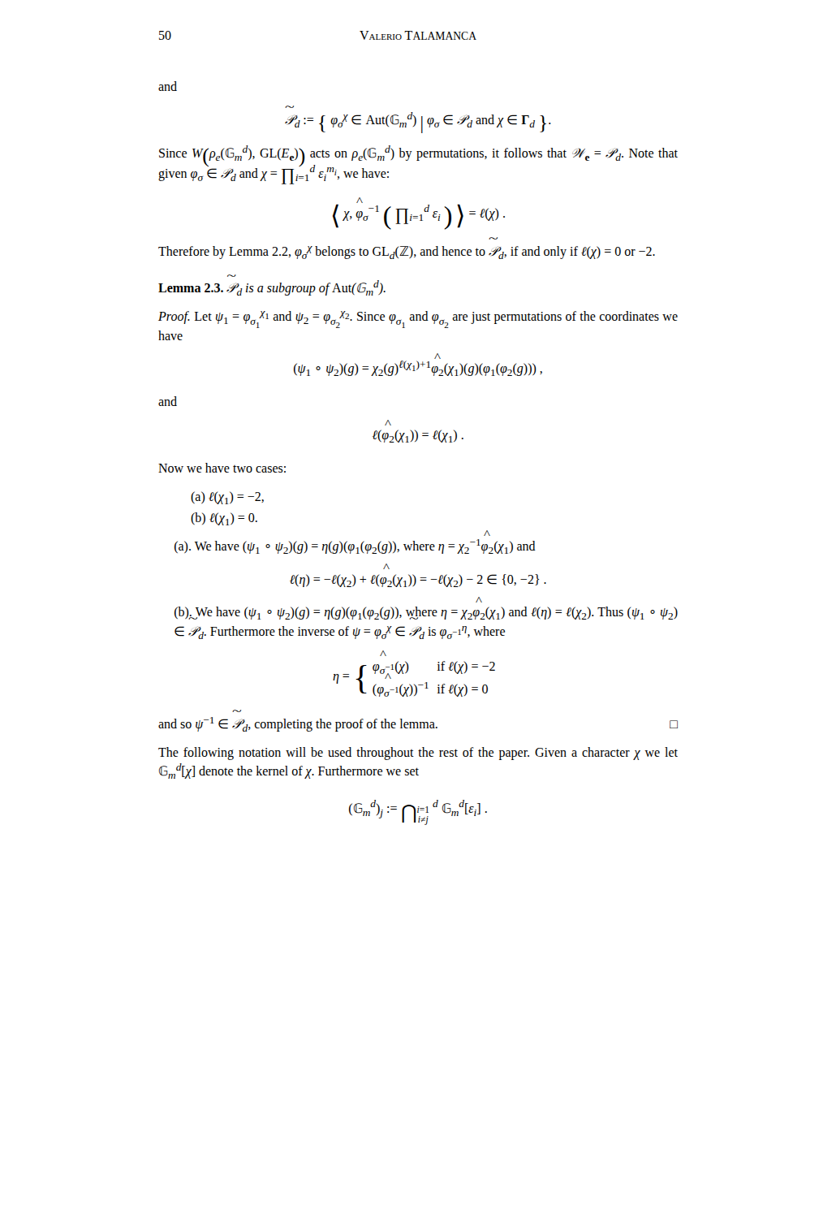50 Valerio TALAMANCA 50
and
𝒫d := { φσχ ∈ Aut(𝔾md) | φσ ∈ 𝒫d and χ ∈ Γd }.
Since W(ρe(𝔾md), GL(Ee)) acts on ρe(𝔾md) by permutations, it follows that 𝒲e = 𝒫d. Note that given φσ ∈ 𝒫d and χ = ∏i=1d εimi, we have:
⟨ χ, φσ−1 ( ∏i=1d εi ) ⟩ = ℓ(χ) .
Therefore by Lemma 2.2, φσχ belongs to GLd(ℤ), and hence to 𝒫d, if and only if ℓ(χ) = 0 or −2.
Lemma 2.3. 𝒫d is a subgroup of Aut(𝔾md).
Proof. Let ψ1 = φσ1χ1 and ψ2 = φσ2χ2. Since φσ1 and φσ2 are just permutations of the coordinates we have
(ψ1 ∘ ψ2)(g) = χ2(g)ℓ(χ1)+1φ2(χ1)(g)(φ1(φ2(g))) ,
and
ℓ(φ2(χ1)) = ℓ(χ1) .
Now we have two cases:
(a) ℓ(χ1) = −2,
(b) ℓ(χ1) = 0.
(a). We have (ψ1 ∘ ψ2)(g) = η(g)(φ1(φ2(g)), where η = χ2−1φ2(χ1) and
ℓ(η) = −ℓ(χ2) + ℓ(φ2(χ1)) = −ℓ(χ2) − 2 ∈ {0, −2} .
(b). We have (ψ1 ∘ ψ2)(g) = η(g)(φ1(φ2(g)), where η = χ2φ2(χ1) and ℓ(η) = ℓ(χ2). Thus (ψ1 ∘ ψ2) ∈ 𝒫d. Furthermore the inverse of ψ = φσχ ∈ 𝒫d is φσ−1η, where
η = {
| φ σ −1 ( χ ) | if ℓ ( χ ) = −2 |
| ( φ σ −1 ( χ )) −1 | if ℓ ( χ ) = 0 |
and so ψ−1 ∈ 𝒫d, completing the proof of the lemma. □
The following notation will be used throughout the rest of the paper. Given a character χ we let 𝔾md[χ] denote the kernel of χ. Furthermore we set
(𝔾md)j := ⋂ i=1 i≠j d 𝔾md[εi] .